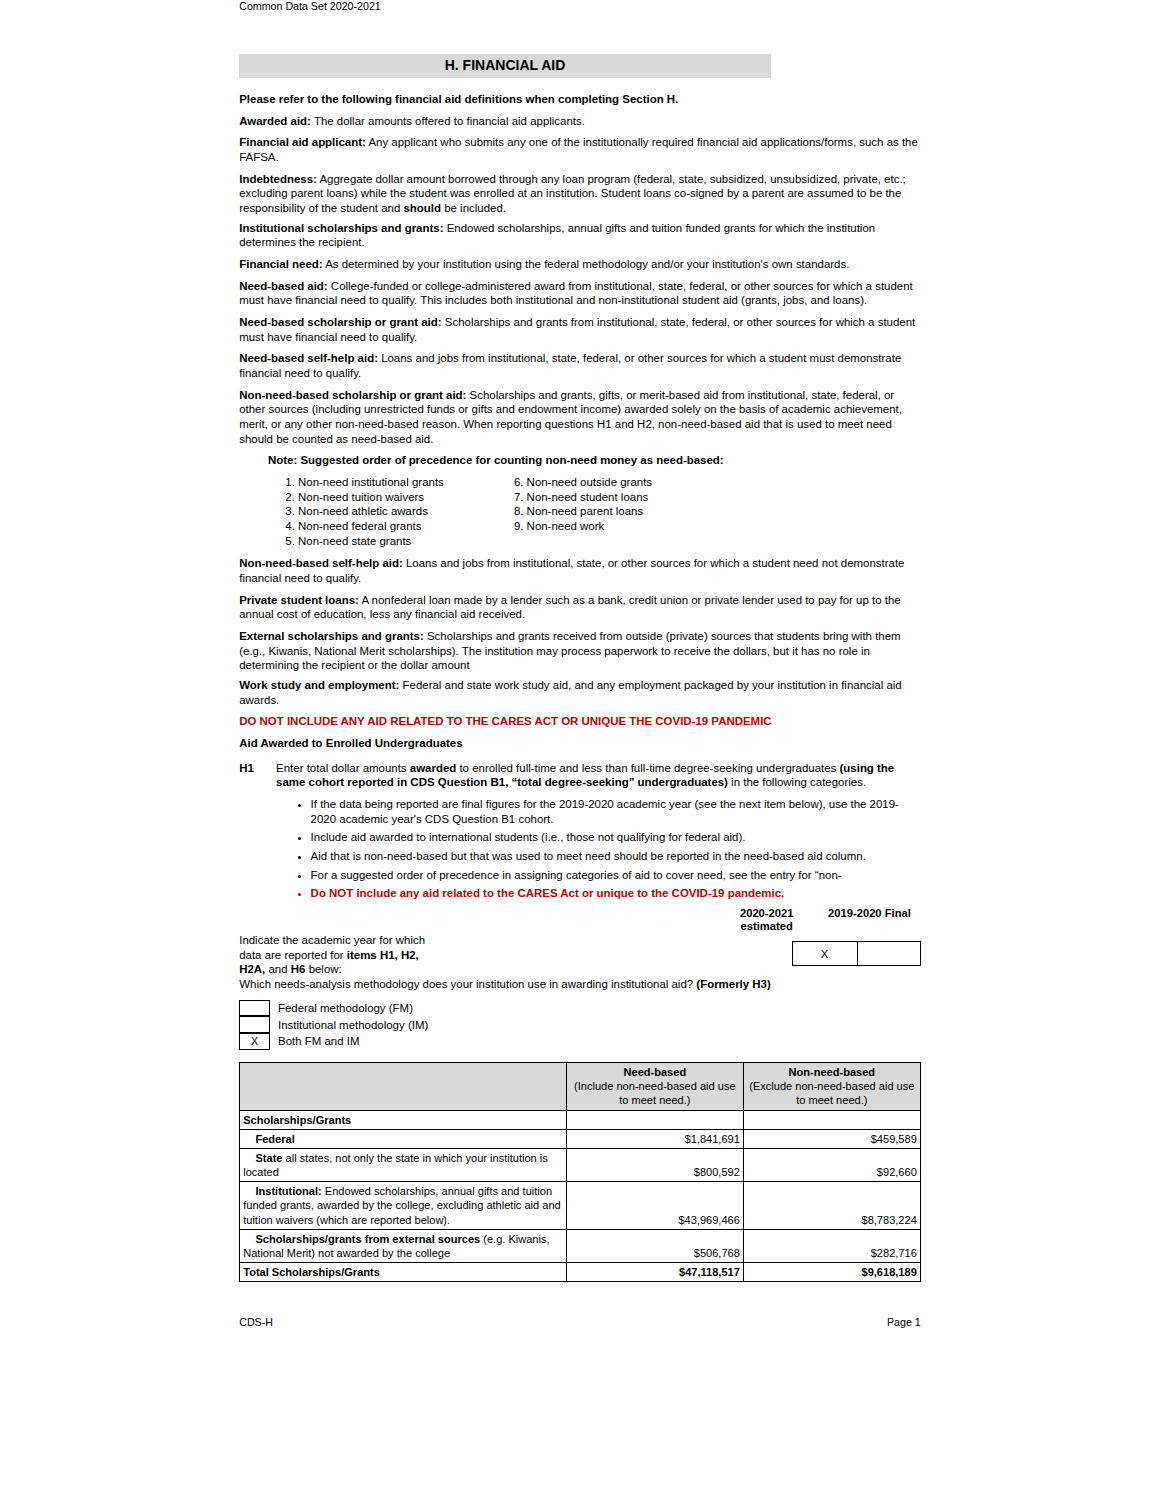Common Data Set 2020-2021
H. FINANCIAL AID
Please refer to the following financial aid definitions when completing Section H.
Awarded aid: The dollar amounts offered to financial aid applicants.
Financial aid applicant: Any applicant who submits any one of the institutionally required financial aid applications/forms, such as the FAFSA.
Indebtedness: Aggregate dollar amount borrowed through any loan program (federal, state, subsidized, unsubsidized, private, etc.; excluding parent loans) while the student was enrolled at an institution. Student loans co-signed by a parent are assumed to be the responsibility of the student and should be included.
Institutional scholarships and grants: Endowed scholarships, annual gifts and tuition funded grants for which the institution determines the recipient.
Financial need: As determined by your institution using the federal methodology and/or your institution's own standards.
Need-based aid: College-funded or college-administered award from institutional, state, federal, or other sources for which a student must have financial need to qualify. This includes both institutional and non-institutional student aid (grants, jobs, and loans).
Need-based scholarship or grant aid: Scholarships and grants from institutional, state, federal, or other sources for which a student must have financial need to qualify.
Need-based self-help aid: Loans and jobs from institutional, state, federal, or other sources for which a student must demonstrate financial need to qualify.
Non-need-based scholarship or grant aid: Scholarships and grants, gifts, or merit-based aid from institutional, state, federal, or other sources (including unrestricted funds or gifts and endowment income) awarded solely on the basis of academic achievement, merit, or any other non-need-based reason. When reporting questions H1 and H2, non-need-based aid that is used to meet need should be counted as need-based aid.
Note: Suggested order of precedence for counting non-need money as need-based:
1. Non-need institutional grants
2. Non-need tuition waivers
3. Non-need athletic awards
4. Non-need federal grants
5. Non-need state grants
6. Non-need outside grants
7. Non-need student loans
8. Non-need parent loans
9. Non-need work
Non-need-based self-help aid: Loans and jobs from institutional, state, or other sources for which a student need not demonstrate financial need to qualify.
Private student loans: A nonfederal loan made by a lender such as a bank, credit union or private lender used to pay for up to the annual cost of education, less any financial aid received.
External scholarships and grants: Scholarships and grants received from outside (private) sources that students bring with them (e.g., Kiwanis, National Merit scholarships). The institution may process paperwork to receive the dollars, but it has no role in determining the recipient or the dollar amount
Work study and employment: Federal and state work study aid, and any employment packaged by your institution in financial aid awards.
DO NOT INCLUDE ANY AID RELATED TO THE CARES ACT OR UNIQUE THE COVID-19 PANDEMIC
Aid Awarded to Enrolled Undergraduates
H1
Enter total dollar amounts awarded to enrolled full-time and less than full-time degree-seeking undergraduates (using the same cohort reported in CDS Question B1, “total degree-seeking” undergraduates) in the following categories.
If the data being reported are final figures for the 2019-2020 academic year (see the next item below), use the 2019-2020 academic year's CDS Question B1 cohort.
Include aid awarded to international students (i.e., those not qualifying for federal aid).
Aid that is non-need-based but that was used to meet need should be reported in the need-based aid column.
For a suggested order of precedence in assigning categories of aid to cover need, see the entry for “non-
Do NOT include any aid related to the CARES Act or unique to the COVID-19 pandemic.
2020-2021
estimated
2019-2020 Final
Indicate the academic year for which data are reported for items H1, H2, H2A, and H6 below:
| X | |
Which needs-analysis methodology does your institution use in awarding institutional aid? (Formerly H3)
Federal methodology (FM)
Institutional methodology (IM)
XBoth FM and IM
| | Need-based (Include non-need-based aid use to meet need.) | Non-need-based (Exclude non-need-based aid use to meet need.) |
| --- | --- | --- |
| Scholarships/Grants | | |
| Federal | $1,841,691 | $459,589 |
| State all states, not only the state in which your institution is located | $800,592 | $92,660 |
| Institutional: Endowed scholarships, annual gifts and tuition funded grants, awarded by the college, excluding athletic aid and tuition waivers (which are reported below). | $43,969,466 | $8,783,224 |
| Scholarships/grants from external sources (e.g. Kiwanis, National Merit) not awarded by the college | $506,768 | $282,716 |
| Total Scholarships/Grants | $47,118,517 | $9,618,189 |
CDS-H
Page 1